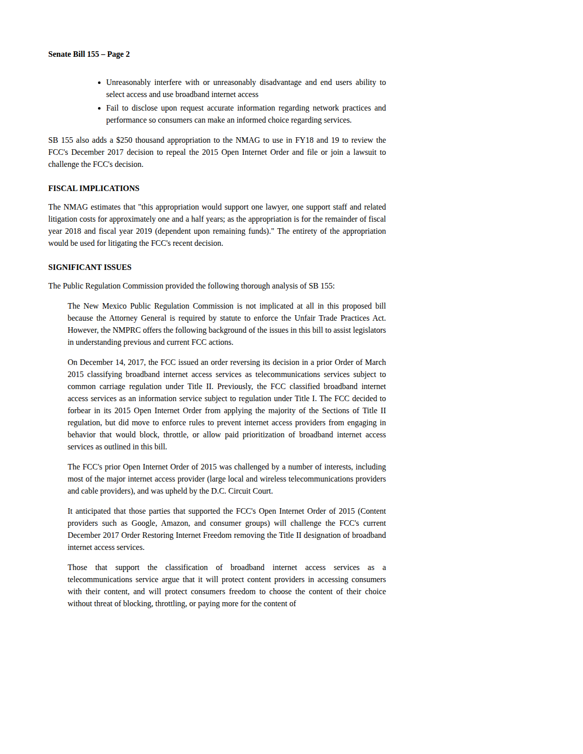Senate Bill 155 – Page 2
Unreasonably interfere with or unreasonably disadvantage and end users ability to select access and use broadband internet access
Fail to disclose upon request accurate information regarding network practices and performance so consumers can make an informed choice regarding services.
SB 155 also adds a $250 thousand appropriation to the NMAG to use in FY18 and 19 to review the FCC's December 2017 decision to repeal the 2015 Open Internet Order and file or join a lawsuit to challenge the FCC's decision.
FISCAL IMPLICATIONS
The NMAG estimates that "this appropriation would support one lawyer, one support staff and related litigation costs for approximately one and a half years; as the appropriation is for the remainder of fiscal year 2018 and fiscal year 2019 (dependent upon remaining funds)." The entirety of the appropriation would be used for litigating the FCC's recent decision.
SIGNIFICANT ISSUES
The Public Regulation Commission provided the following thorough analysis of SB 155:
The New Mexico Public Regulation Commission is not implicated at all in this proposed bill because the Attorney General is required by statute to enforce the Unfair Trade Practices Act. However, the NMPRC offers the following background of the issues in this bill to assist legislators in understanding previous and current FCC actions.
On December 14, 2017, the FCC issued an order reversing its decision in a prior Order of March 2015 classifying broadband internet access services as telecommunications services subject to common carriage regulation under Title II. Previously, the FCC classified broadband internet access services as an information service subject to regulation under Title I. The FCC decided to forbear in its 2015 Open Internet Order from applying the majority of the Sections of Title II regulation, but did move to enforce rules to prevent internet access providers from engaging in behavior that would block, throttle, or allow paid prioritization of broadband internet access services as outlined in this bill.
The FCC's prior Open Internet Order of 2015 was challenged by a number of interests, including most of the major internet access provider (large local and wireless telecommunications providers and cable providers), and was upheld by the D.C. Circuit Court.
It anticipated that those parties that supported the FCC's Open Internet Order of 2015 (Content providers such as Google, Amazon, and consumer groups) will challenge the FCC's current December 2017 Order Restoring Internet Freedom removing the Title II designation of broadband internet access services.
Those that support the classification of broadband internet access services as a telecommunications service argue that it will protect content providers in accessing consumers with their content, and will protect consumers freedom to choose the content of their choice without threat of blocking, throttling, or paying more for the content of